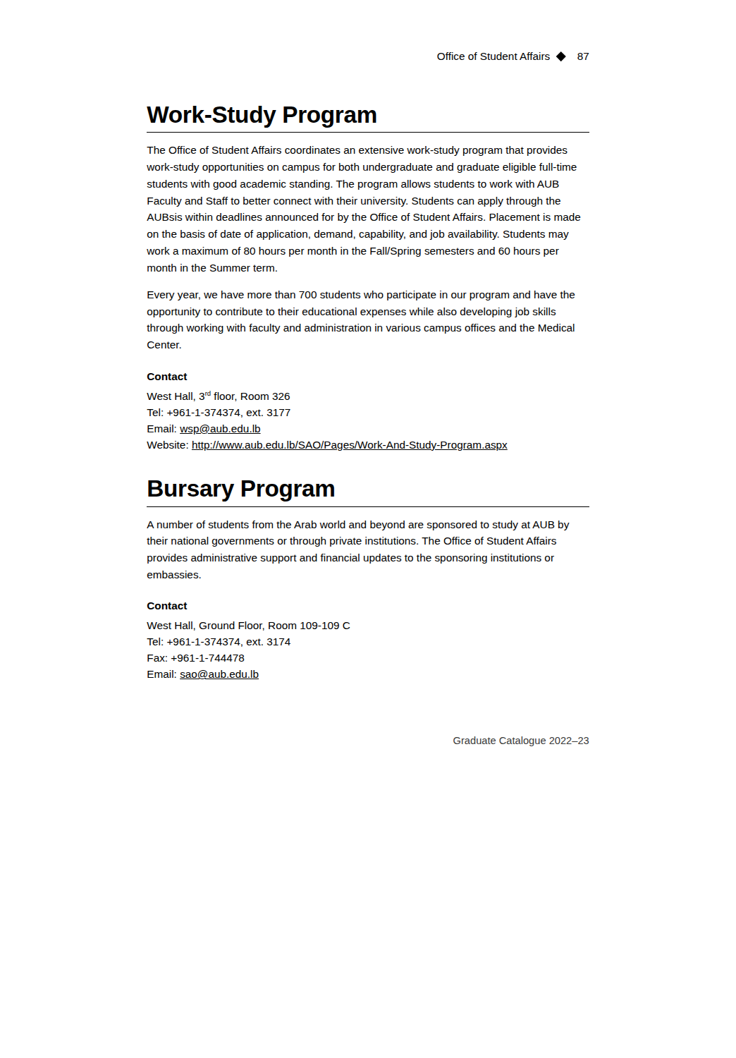Office of Student Affairs 87
Work-Study Program
The Office of Student Affairs coordinates an extensive work-study program that provides work-study opportunities on campus for both undergraduate and graduate eligible full-time students with good academic standing. The program allows students to work with AUB Faculty and Staff to better connect with their university. Students can apply through the AUBsis within deadlines announced for by the Office of Student Affairs. Placement is made on the basis of date of application, demand, capability, and job availability. Students may work a maximum of 80 hours per month in the Fall/Spring semesters and 60 hours per month in the Summer term.
Every year, we have more than 700 students who participate in our program and have the opportunity to contribute to their educational expenses while also developing job skills through working with faculty and administration in various campus offices and the Medical Center.
Contact
West Hall, 3rd floor, Room 326
Tel: +961-1-374374, ext. 3177
Email: wsp@aub.edu.lb
Website: http://www.aub.edu.lb/SAO/Pages/Work-And-Study-Program.aspx
Bursary Program
A number of students from the Arab world and beyond are sponsored to study at AUB by their national governments or through private institutions. The Office of Student Affairs provides administrative support and financial updates to the sponsoring institutions or embassies.
Contact
West Hall, Ground Floor, Room 109-109 C
Tel: +961-1-374374, ext. 3174
Fax: +961-1-744478
Email: sao@aub.edu.lb
Graduate Catalogue 2022–23